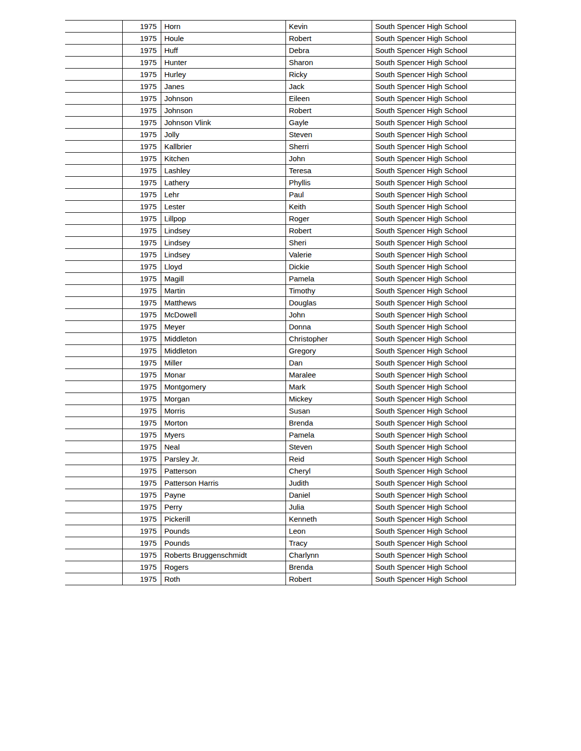| | 1975 | Horn | Kevin | South Spencer High School |
| | 1975 | Houle | Robert | South Spencer High School |
| | 1975 | Huff | Debra | South Spencer High School |
| | 1975 | Hunter | Sharon | South Spencer High School |
| | 1975 | Hurley | Ricky | South Spencer High School |
| | 1975 | Janes | Jack | South Spencer High School |
| | 1975 | Johnson | Eileen | South Spencer High School |
| | 1975 | Johnson | Robert | South Spencer High School |
| | 1975 | Johnson Vlink | Gayle | South Spencer High School |
| | 1975 | Jolly | Steven | South Spencer High School |
| | 1975 | Kallbrier | Sherri | South Spencer High School |
| | 1975 | Kitchen | John | South Spencer High School |
| | 1975 | Lashley | Teresa | South Spencer High School |
| | 1975 | Lathery | Phyllis | South Spencer High School |
| | 1975 | Lehr | Paul | South Spencer High School |
| | 1975 | Lester | Keith | South Spencer High School |
| | 1975 | Lillpop | Roger | South Spencer High School |
| | 1975 | Lindsey | Robert | South Spencer High School |
| | 1975 | Lindsey | Sheri | South Spencer High School |
| | 1975 | Lindsey | Valerie | South Spencer High School |
| | 1975 | Lloyd | Dickie | South Spencer High School |
| | 1975 | Magill | Pamela | South Spencer High School |
| | 1975 | Martin | Timothy | South Spencer High School |
| | 1975 | Matthews | Douglas | South Spencer High School |
| | 1975 | McDowell | John | South Spencer High School |
| | 1975 | Meyer | Donna | South Spencer High School |
| | 1975 | Middleton | Christopher | South Spencer High School |
| | 1975 | Middleton | Gregory | South Spencer High School |
| | 1975 | Miller | Dan | South Spencer High School |
| | 1975 | Monar | Maralee | South Spencer High School |
| | 1975 | Montgomery | Mark | South Spencer High School |
| | 1975 | Morgan | Mickey | South Spencer High School |
| | 1975 | Morris | Susan | South Spencer High School |
| | 1975 | Morton | Brenda | South Spencer High School |
| | 1975 | Myers | Pamela | South Spencer High School |
| | 1975 | Neal | Steven | South Spencer High School |
| | 1975 | Parsley Jr. | Reid | South Spencer High School |
| | 1975 | Patterson | Cheryl | South Spencer High School |
| | 1975 | Patterson Harris | Judith | South Spencer High School |
| | 1975 | Payne | Daniel | South Spencer High School |
| | 1975 | Perry | Julia | South Spencer High School |
| | 1975 | Pickerill | Kenneth | South Spencer High School |
| | 1975 | Pounds | Leon | South Spencer High School |
| | 1975 | Pounds | Tracy | South Spencer High School |
| | 1975 | Roberts Bruggenschmidt | Charlynn | South Spencer High School |
| | 1975 | Rogers | Brenda | South Spencer High School |
| | 1975 | Roth | Robert | South Spencer High School |